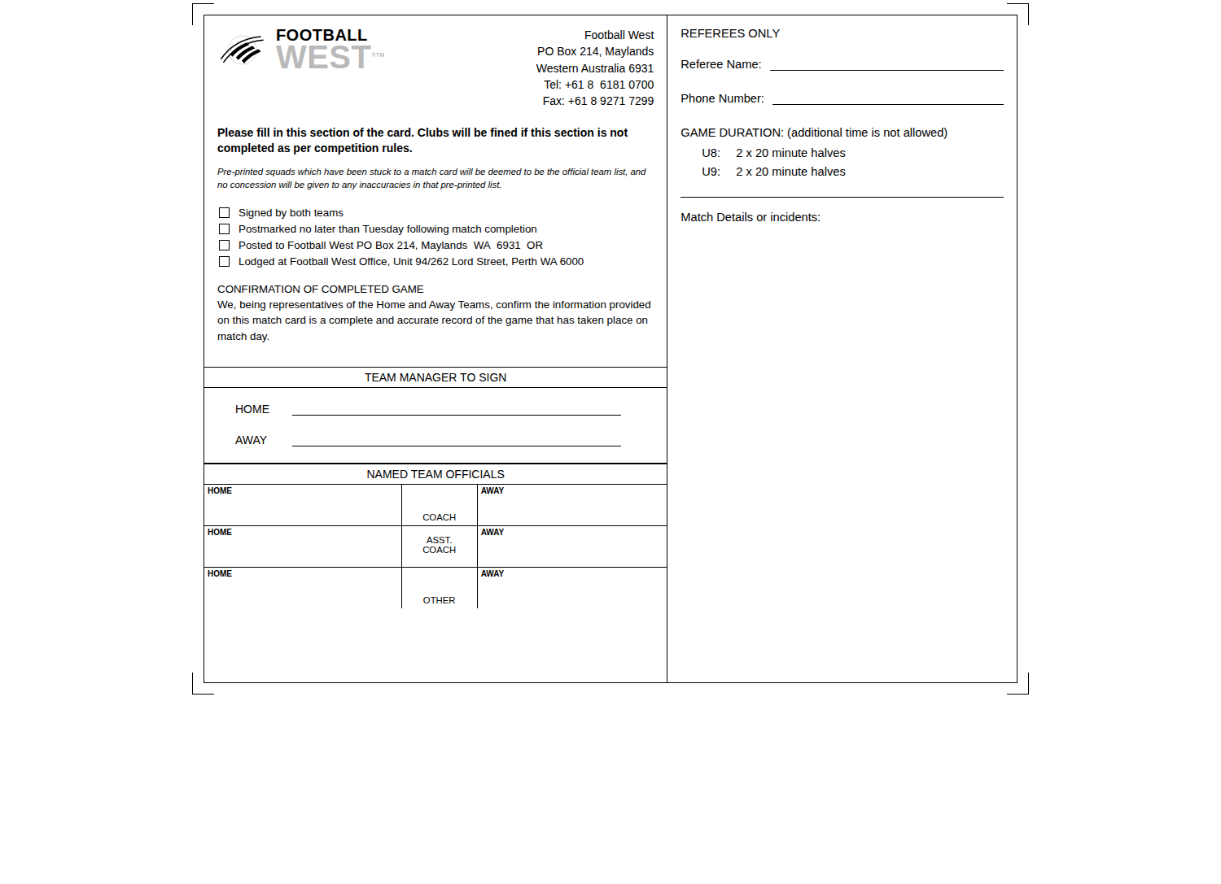| FOOTBALL WEST ®TM Football West PO Box 214, Maylands Western Australia 6931 Tel: +61 8 6181 0700 Fax: +61 8 9271 7299 Please fill in this section of the card. Clubs will be fined if this section is not completed as per competition rules. Pre-printed squads which have been stuck to a match card will be deemed to be the official team list, and no concession will be given to any inaccuracies in that pre-printed list. Signed by both teams Postmarked no later than Tuesday following match completion Posted to Football West PO Box 214, Maylands WA 6931 OR Lodged at Football West Office, Unit 94/262 Lord Street, Perth WA 6000 CONFIRMATION OF COMPLETED GAME We, being representatives of the Home and Away Teams, confirm the information provided on this match card is a complete and accurate record of the game that has taken place on match day. / TEAM MANAGER TO SIGN / / HOME AWAY / / NAMED TEAM OFFICIALS / / HOME / COACH / AWAY / / HOME / ASST. COACH / AWAY / / HOME / OTHER / AWAY / | REFEREES ONLY Referee Name: Phone Number: GAME DURATION: (additional time is not allowed) U8: 2 x 20 minute halves U9: 2 x 20 minute halves Match Details or incidents: |